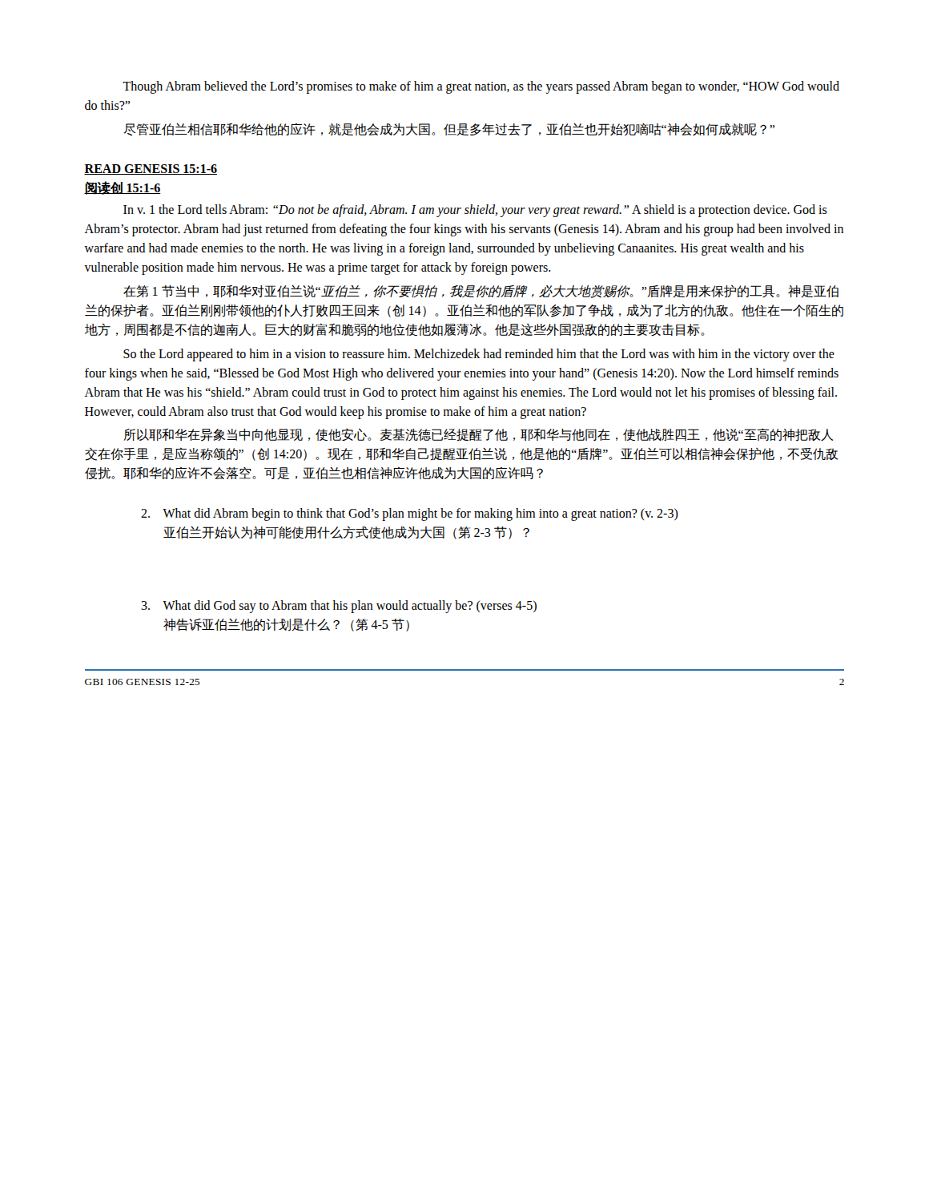Though Abram believed the Lord’s promises to make of him a great nation, as the years passed Abram began to wonder, “HOW God would do this?”
尽管亚伯兰相信耶和华给他的应许，就是他会成为大国。但是多年过去了，亚伯兰也开始犯嘀咕“神会如何成就呢？”
READ GENESIS 15:1-6
阅读创 15:1-6
In v. 1 the Lord tells Abram: “Do not be afraid, Abram. I am your shield, your very great reward.” A shield is a protection device. God is Abram’s protector. Abram had just returned from defeating the four kings with his servants (Genesis 14). Abram and his group had been involved in warfare and had made enemies to the north. He was living in a foreign land, surrounded by unbelieving Canaanites. His great wealth and his vulnerable position made him nervous. He was a prime target for attack by foreign powers.
在第 1 节当中，耶和华对亚伯兰说“亚伯兰，你不要惧怕，我是你的盾牌，必大大地赏赐你。”盾牌是用来保护的工具。神是亚伯兰的保护者。亚伯兰刚刚带领他的仆人打败四王回来（创 14）。亚伯兰和他的军队参加了争战，成为了北方的仇敌。他住在一个陌生的地方，周围都是不信的迦南人。巨大的财富和脆弱的地位使他如履薄冰。他是这些外国强敌的的主要攻击目标。
So the Lord appeared to him in a vision to reassure him. Melchizedek had reminded him that the Lord was with him in the victory over the four kings when he said, “Blessed be God Most High who delivered your enemies into your hand” (Genesis 14:20). Now the Lord himself reminds Abram that He was his “shield.” Abram could trust in God to protect him against his enemies. The Lord would not let his promises of blessing fail. However, could Abram also trust that God would keep his promise to make of him a great nation?
所以耶和华在异象当中向他显现，使他安心。麦基洗德已经提醒了他，耶和华与他同在，使他战胜四王，他说“至高的神把敌人交在你手里，是应当称颂的”（创 14:20）。现在，耶和华自己提醒亚伯兰说，他是他的“盾牌”。亚伯兰可以相信神会保护他，不受仇敌侵扰。耶和华的应许不会落空。可是，亚伯兰也相信神应许他成为大国的应许吗？
What did Abram begin to think that God’s plan might be for making him into a great nation? (v. 2-3)
亚伯兰开始认为神可能使用什么方式使他成为大国（第 2-3 节）？
What did God say to Abram that his plan would actually be? (verses 4-5)
神告诉亚伯兰他的计划是什么？（第 4-5 节）
GBI 106 GENESIS 12-25 2